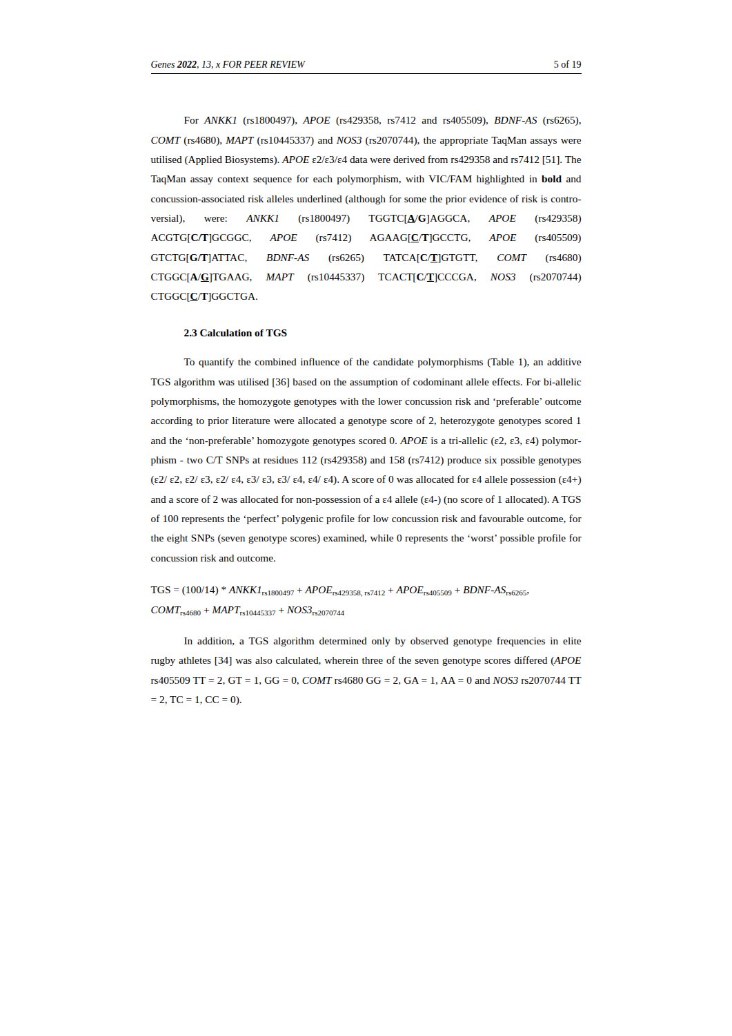Genes 2022, 13, x FOR PEER REVIEW 5 of 19
For ANKK1 (rs1800497), APOE (rs429358, rs7412 and rs405509), BDNF-AS (rs6265), COMT (rs4680), MAPT (rs10445337) and NOS3 (rs2070744), the appropriate TaqMan assays were utilised (Applied Biosystems). APOE ε2/ε3/ε4 data were derived from rs429358 and rs7412 [51]. The TaqMan assay context sequence for each polymorphism, with VIC/FAM highlighted in bold and concussion-associated risk alleles underlined (although for some the prior evidence of risk is controversial), were: ANKK1 (rs1800497) TGGTC[A/G]AGGCA, APOE (rs429358) ACGTG[C/T]GCGGC, APOE (rs7412) AGAAG[C/T]GCCTG, APOE (rs405509) GTCTG[G/T]ATTAC, BDNF-AS (rs6265) TATCA[C/T]GTGTT, COMT (rs4680) CTGGC[A/G]TGAAG, MAPT (rs10445337) TCACT[C/T]CCCGA, NOS3 (rs2070744) CTGGC[C/T]GGCTGA.
2.3 Calculation of TGS
To quantify the combined influence of the candidate polymorphisms (Table 1), an additive TGS algorithm was utilised [36] based on the assumption of codominant allele effects. For bi-allelic polymorphisms, the homozygote genotypes with the lower concussion risk and ‘preferable’ outcome according to prior literature were allocated a genotype score of 2, heterozygote genotypes scored 1 and the ‘non-preferable’ homozygote genotypes scored 0. APOE is a tri-allelic (ε2, ε3, ε4) polymorphism - two C/T SNPs at residues 112 (rs429358) and 158 (rs7412) produce six possible genotypes (ε2/ ε2, ε2/ ε3, ε2/ ε4, ε3/ ε3, ε3/ ε4, ε4/ ε4). A score of 0 was allocated for ε4 allele possession (ε4+) and a score of 2 was allocated for non-possession of a ε4 allele (ε4-) (no score of 1 allocated). A TGS of 100 represents the ‘perfect’ polygenic profile for low concussion risk and favourable outcome, for the eight SNPs (seven genotype scores) examined, while 0 represents the ‘worst’ possible profile for concussion risk and outcome.
TGS = (100/14) * ANKK1rs1800497 + APOErs429358, rs7412 + APOErs405509 + BDNF-ASrs6265, COMTrs4680 + MAPTrs10445337 + NOS3rs2070744
In addition, a TGS algorithm determined only by observed genotype frequencies in elite rugby athletes [34] was also calculated, wherein three of the seven genotype scores differed (APOE rs405509 TT = 2, GT = 1, GG = 0, COMT rs4680 GG = 2, GA = 1, AA = 0 and NOS3 rs2070744 TT = 2, TC = 1, CC = 0).